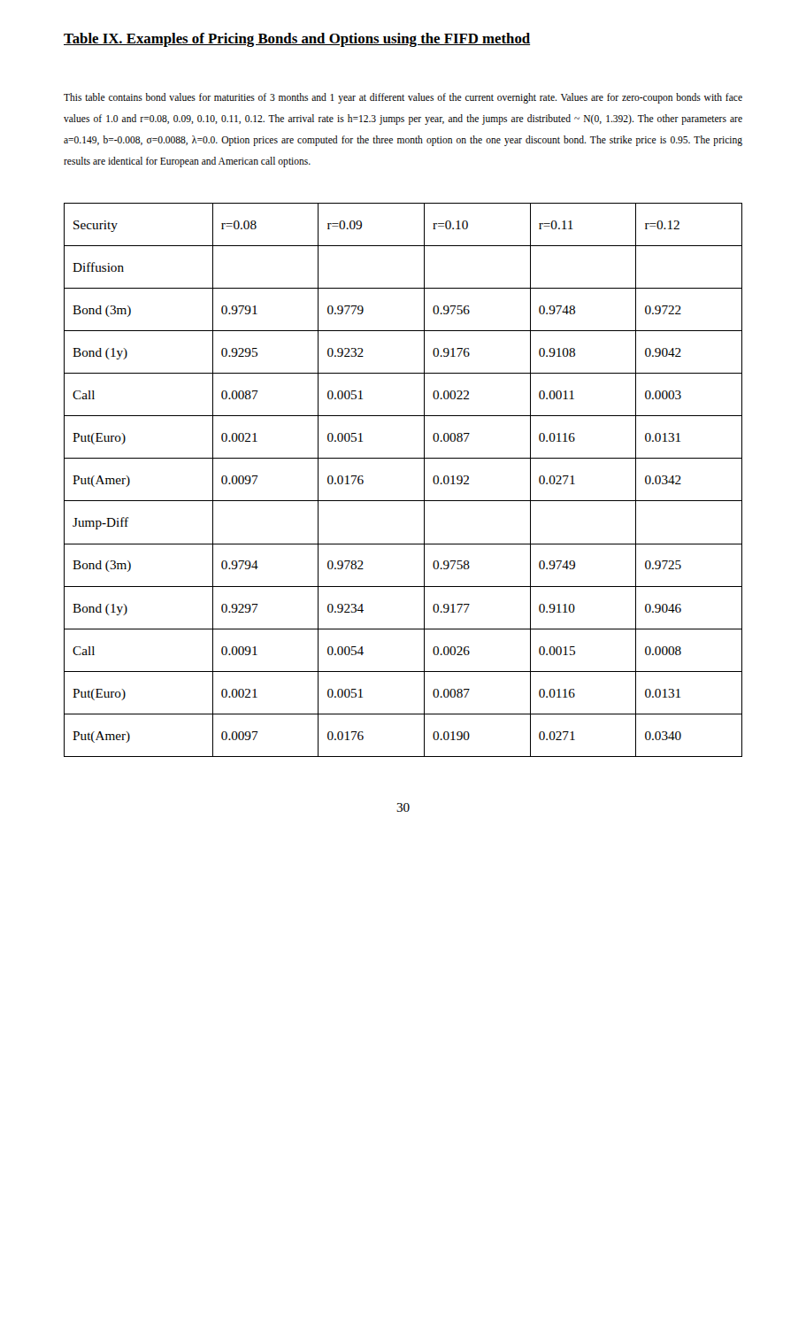Table IX. Examples of Pricing Bonds and Options using the FIFD method
This table contains bond values for maturities of 3 months and 1 year at different values of the current overnight rate. Values are for zero-coupon bonds with face values of 1.0 and r=0.08, 0.09, 0.10, 0.11, 0.12. The arrival rate is h=12.3 jumps per year, and the jumps are distributed ~ N(0, 1.392). The other parameters are a=0.149, b=-0.008, σ=0.0088, λ=0.0. Option prices are computed for the three month option on the one year discount bond. The strike price is 0.95. The pricing results are identical for European and American call options.
| Security | r=0.08 | r=0.09 | r=0.10 | r=0.11 | r=0.12 |
| --- | --- | --- | --- | --- | --- |
| Diffusion | | | | | |
| Bond (3m) | 0.9791 | 0.9779 | 0.9756 | 0.9748 | 0.9722 |
| Bond (1y) | 0.9295 | 0.9232 | 0.9176 | 0.9108 | 0.9042 |
| Call | 0.0087 | 0.0051 | 0.0022 | 0.0011 | 0.0003 |
| Put(Euro) | 0.0021 | 0.0051 | 0.0087 | 0.0116 | 0.0131 |
| Put(Amer) | 0.0097 | 0.0176 | 0.0192 | 0.0271 | 0.0342 |
| Jump-Diff | | | | | |
| Bond (3m) | 0.9794 | 0.9782 | 0.9758 | 0.9749 | 0.9725 |
| Bond (1y) | 0.9297 | 0.9234 | 0.9177 | 0.9110 | 0.9046 |
| Call | 0.0091 | 0.0054 | 0.0026 | 0.0015 | 0.0008 |
| Put(Euro) | 0.0021 | 0.0051 | 0.0087 | 0.0116 | 0.0131 |
| Put(Amer) | 0.0097 | 0.0176 | 0.0190 | 0.0271 | 0.0340 |
30